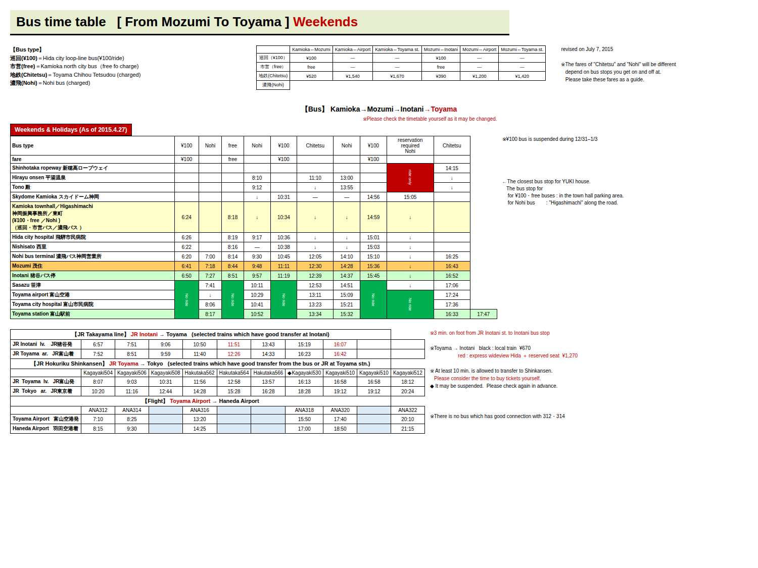Bus time table [ From Mozumi To Toyama ] Weekends
【Bus type】
巡回(¥100)＝Hida city loop-line bus(¥100/ride)
市営(free)＝Kamioka north city bus（free fo charge)
地鉄(Chitetsu)＝Toyama Chihou Tetsudou (charged)
濃飛(Nohi)＝Nohi bus (charged)
| | Kamioka⇔Mozumi | Kamioka⇔Airport | Kamioka⇔Toyama st. | Mozumi⇔Inotani | Mozumi⇔Airport | Mozumi⇔Toyama st. |
| 巡回（¥100） | ¥100 | — | — | ¥100 | — | — |
| 市営（free） | free | — | — | free | — | — |
| 地鉄(Chitetsu) | ¥520 | ¥1,540 | ¥1,670 | ¥390 | ¥1,200 | ¥1,420 |
| 濃飛(Nohi) | |
revised on July 7, 2015
※The fares of "Chitetsu" and "Nohi" will be different
depend on bus stops you get on and off at.
Please take these fares as a guide.
【Bus】 Kamioka→Mozumi→Inotani→Toyama
※Please check the timetable yourself as it may be changed.
Weekends & Holidays (As of 2015.4.27)
| Bus type | ¥100 | Nohi | free | Nohi | ¥100 | Chitetsu | Nohi | ¥100 | reservation required Nohi | Chitetsu |
| fare | ¥100 | | free | | ¥100 | | | ¥100 | | |
| Shinhotaka ropeway 新穂高ロープウェイ | | | | | | | | | ride only | 14:15 |
| Hirayu onsen 平湯温泉 | | | | 8:10 | | 11:10 | 13:00 | | ↓ |
| Tono 殿 | | | | 9:12 | | ↓ | 13:55 | | ↓ |
| Skydome Kamioka スカイドーム神岡 | | | | ↓ | 10:31 | — | — | 14:56 | 15:05 | |
| Kamioka townhall／Higashimachi 神岡振興事務所／東町 (¥100・free ／Nohi ) （巡回・市営バス／濃飛バス ） | 6:24 | | 8:18 | ↓ | 10:34 | ↓ | ↓ | 14:59 | ↓ | |
| Hida city hospital 飛騨市民病院 | 6:26 | | 8:19 | 9:17 | 10:36 | ↓ | ↓ | 15:01 | ↓ | |
| Nishisato 西里 | 6:22 | | 8:16 | — | 10:38 | ↓ | ↓ | 15:03 | ↓ | |
| Nohi bus terminal 濃飛バス神岡営業所 | 6:20 | 7:00 | 8:14 | 9:30 | 10:45 | 12:05 | 14:10 | 15:10 | ↓ | 16:25 |
| Mozumi 茂住 | 6:41 | 7:18 | 8:44 | 9:48 | 11:11 | 12:30 | 14:28 | 15:36 | ↓ | 16:43 |
| Inotani 猪谷バス停 | 6:50 | 7:27 | 8:51 | 9:57 | 11:19 | 12:39 | 14:37 | 15:45 | ↓ | 16:52 |
| Sasazu 笹津 | No ride | 7:41 | No ride | 10:11 | No ride | 12:53 | 14:51 | No ride | ↓ | 17:06 |
| Toyama airport 富山空港 | ↓ | 10:29 | 13:11 | 15:09 | No ride | 17:24 |
| Toyama city hospital 富山市民病院 | 8:06 | 10:41 | 13:23 | 15:21 | 17:36 |
| Toyama station 富山駅前 | 8:17 | 10:52 | 13:34 | 15:32 | 16:33 | 17:47 |
※¥100 bus is suspended during 12/31–1/3
←The closest bus stop for YUKI house.
The bus stop for
for ¥100・free buses : in the town hall parking area.
for Nohi bus : "Higashimachi" along the road.
| 【JR Takayama line】 JR Inotani → Toyama (selected trains which have good transfer at Inotani) |
| JR Inotani lv. JR猪谷発 | 6:57 | 7:51 | 9:06 | 10:50 | 11:51 | 13:43 | 15:19 | 16:07 | | |
| JR Toyama ar. JR富山着 | 7:52 | 8:51 | 9:59 | 11:40 | 12:26 | 14:33 | 16:23 | 16:42 | | |
| 【JR Hokuriku Shinkansen】 JR Toyama → Tokyo (selected trains which have good transfer from the bus or JR at Toyama stn.) |
| | Kagayaki504 | Kagayaki506 | Kagayaki508 | Hakutaka562 | Hakutaka564 | Hakutaka566 | ◆Kagayaki530 | Kagayaki510 | Kagayaki510 | Kagayaki512 |
| JR Toyama lv. JR富山発 | 8:07 | 9:03 | 10:31 | 11:56 | 12:58 | 13:57 | 16:13 | 16:58 | 16:58 | 18:12 |
| JR Tokyo ar. JR東京着 | 10:20 | 11:16 | 12:44 | 14:28 | 15:28 | 16:28 | 18:28 | 19:12 | 19:12 | 20:24 |
| 【Flight】 Toyama Airport → Haneda Airport |
| | ANA312 | ANA314 | | ANA316 | | | ANA318 | ANA320 | | ANA322 |
| Toyama Airport 富山空港発 | 7:10 | 8:25 | | 13:20 | | | 15:50 | 17:40 | | 20:10 |
| Haneda Airport 羽田空港着 | 8:15 | 9:30 | | 14:25 | | | 17:00 | 18:50 | | 21:15 |
※3 min. on foot from JR Inotani st. to Inotani bus stop
※Toyama → Inotani black : local train ¥670
red : express wideview Hida ＋ reserved seat ¥1,270
※ At least 10 min. is allowed to transfer to Shinkansen.
Please consider the time to buy tickets yourself.
◆ It may be suspended. Please check again in advance.
※There is no bus which has good connection with 312・314